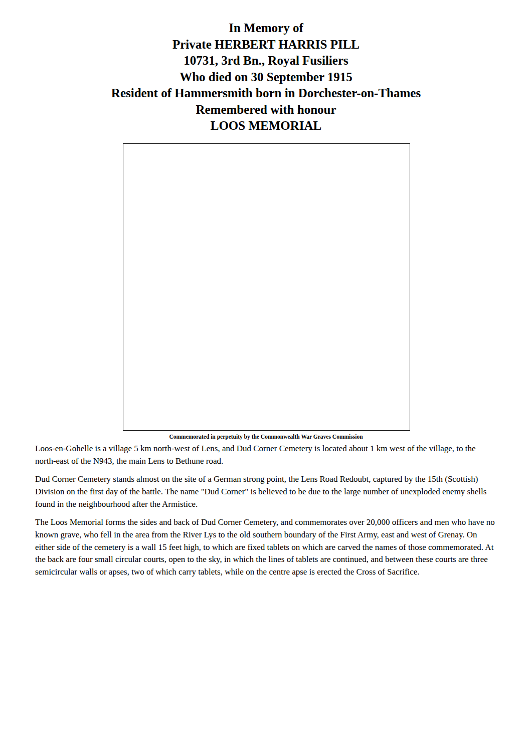In Memory of
Private HERBERT HARRIS PILL
10731, 3rd Bn., Royal Fusiliers
Who died on 30 September 1915
Resident of Hammersmith born in Dorchester-on-Thames
Remembered with honour
LOOS MEMORIAL
Commemorated in perpetuity by the Commonwealth War Graves Commission
Loos-en-Gohelle is a village 5 km north-west of Lens, and Dud Corner Cemetery is located about 1 km west of the village, to the north-east of the N943, the main Lens to Bethune road.
Dud Corner Cemetery stands almost on the site of a German strong point, the Lens Road Redoubt, captured by the 15th (Scottish) Division on the first day of the battle. The name "Dud Corner" is believed to be due to the large number of unexploded enemy shells found in the neighbourhood after the Armistice.
The Loos Memorial forms the sides and back of Dud Corner Cemetery, and commemorates over 20,000 officers and men who have no known grave, who fell in the area from the River Lys to the old southern boundary of the First Army, east and west of Grenay. On either side of the cemetery is a wall 15 feet high, to which are fixed tablets on which are carved the names of those commemorated. At the back are four small circular courts, open to the sky, in which the lines of tablets are continued, and between these courts are three semicircular walls or apses, two of which carry tablets, while on the centre apse is erected the Cross of Sacrifice.